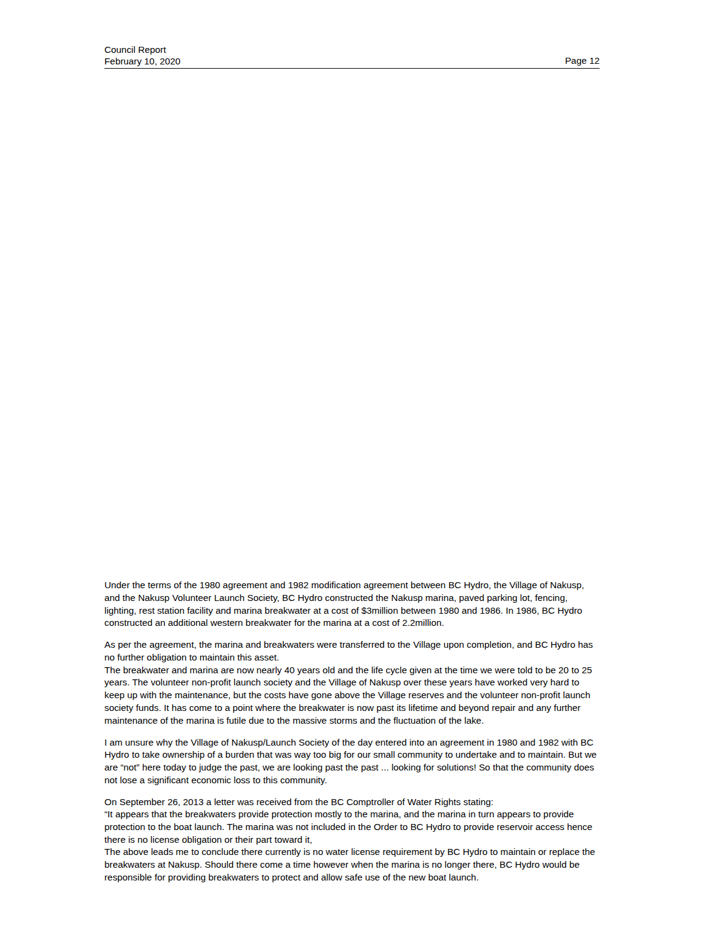Council Report
February 10, 2020
Page 12
Under the terms of the 1980 agreement and 1982 modification agreement between BC Hydro, the Village of Nakusp, and the Nakusp Volunteer Launch Society, BC Hydro constructed the Nakusp marina, paved parking lot, fencing, lighting, rest station facility and marina breakwater at a cost of $3million between 1980 and 1986. In 1986, BC Hydro constructed an additional western breakwater for the marina at a cost of 2.2million.
As per the agreement, the marina and breakwaters were transferred to the Village upon completion, and BC Hydro has no further obligation to maintain this asset.
The breakwater and marina are now nearly 40 years old and the life cycle given at the time we were told to be 20 to 25 years. The volunteer non-profit launch society and the Village of Nakusp over these years have worked very hard to keep up with the maintenance, but the costs have gone above the Village reserves and the volunteer non-profit launch society funds. It has come to a point where the breakwater is now past its lifetime and beyond repair and any further maintenance of the marina is futile due to the massive storms and the fluctuation of the lake.
I am unsure why the Village of Nakusp/Launch Society of the day entered into an agreement in 1980 and 1982 with BC Hydro to take ownership of a burden that was way too big for our small community to undertake and to maintain. But we are “not” here today to judge the past, we are looking past the past ... looking for solutions! So that the community does not lose a significant economic loss to this community.
On September 26, 2013 a letter was received from the BC Comptroller of Water Rights stating:
“It appears that the breakwaters provide protection mostly to the marina, and the marina in turn appears to provide protection to the boat launch. The marina was not included in the Order to BC Hydro to provide reservoir access hence there is no license obligation or their part toward it,
The above leads me to conclude there currently is no water license requirement by BC Hydro to maintain or replace the breakwaters at Nakusp. Should there come a time however when the marina is no longer there, BC Hydro would be responsible for providing breakwaters to protect and allow safe use of the new boat launch.